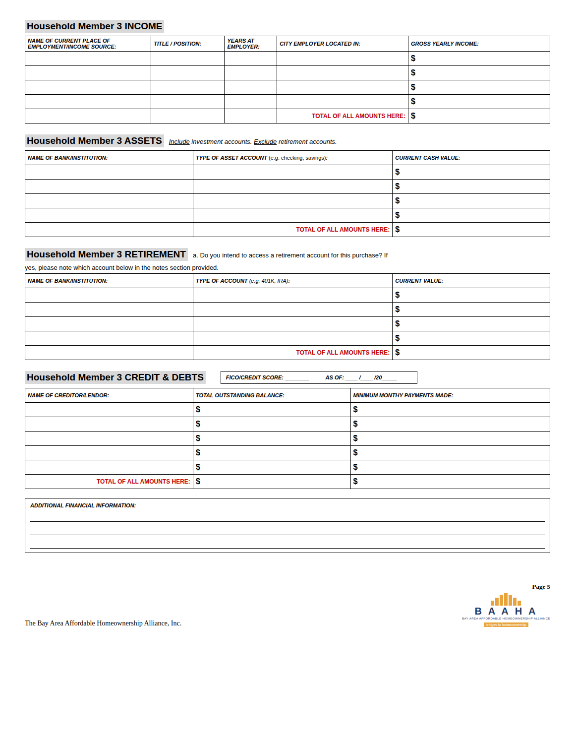Household Member 3 INCOME
| NAME OF CURRENT PLACE OF EMPLOYMENT/INCOME SOURCE: | TITLE / POSITION: | YEARS AT EMPLOYER: | CITY EMPLOYER LOCATED IN: | GROSS YEARLY INCOME: |
| --- | --- | --- | --- | --- |
| | | | | $ |
| | | | | $ |
| | | | | $ |
| | | | | $ |
| | | | TOTAL OF ALL AMOUNTS HERE: | $ |
Household Member 3 ASSETS
Include investment accounts. Exclude retirement accounts.
| NAME OF BANK/INSTITUTION: | TYPE OF ASSET ACCOUNT (e.g. checking, savings) : | CURRENT CASH VALUE: |
| --- | --- | --- |
| | | $ |
| | | $ |
| | | $ |
| | | $ |
| | TOTAL OF ALL AMOUNTS HERE: | $ |
Household Member 3 RETIREMENT
a. Do you intend to access a retirement account for this purchase? If
yes, please note which account below in the notes section provided.
| NAME OF BANK/INSTITUTION: | TYPE OF ACCOUNT (e.g. 401K, IRA) : | CURRENT VALUE: |
| --- | --- | --- |
| | | $ |
| | | $ |
| | | $ |
| | | $ |
| | TOTAL OF ALL AMOUNTS HERE: | $ |
Household Member 3 CREDIT & DEBTS
FICO/CREDIT SCORE: ________ AS OF: ____ /____ /20_____
| NAME OF CREDITOR/LENDOR: | TOTAL OUTSTANDING BALANCE: | MINIMUM MONTHY PAYMENTS MADE: |
| --- | --- | --- |
| | $ | $ |
| | $ | $ |
| | $ | $ |
| | $ | $ |
| | $ | $ |
| TOTAL OF ALL AMOUNTS HERE: | $ | $ |
ADDITIONAL FINANCIAL INFORMATION:
The Bay Area Affordable Homeownership Alliance, Inc.
Page 5
B A A H A
BAY AREA AFFORDABLE HOMEOWNERSHIP ALLIANCE
bridges to homeownership